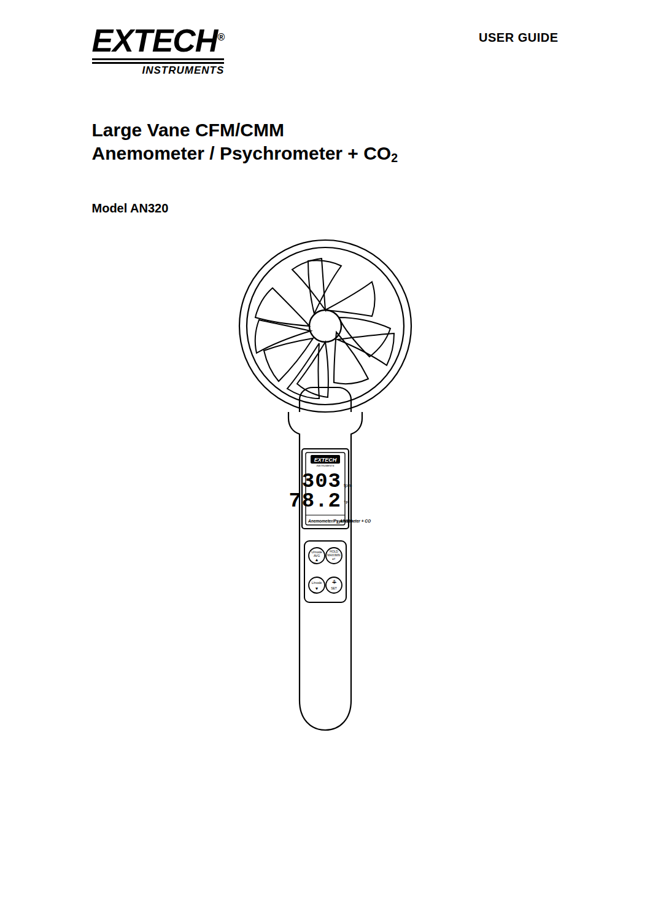EXTECH®
INSTRUMENTS
USER GUIDE
Large Vane CFM/CMM
Anemometer / Psychrometer + CO2
Model AN320
EXTECH INSTRUMENTS 303 fpm 78.2 °F Anemometer/Psychrometer + CO 2 AN320 U/mode AVG ▲ HOLD MAX/MIN ↵ L/mode ▼ ⎈ SET